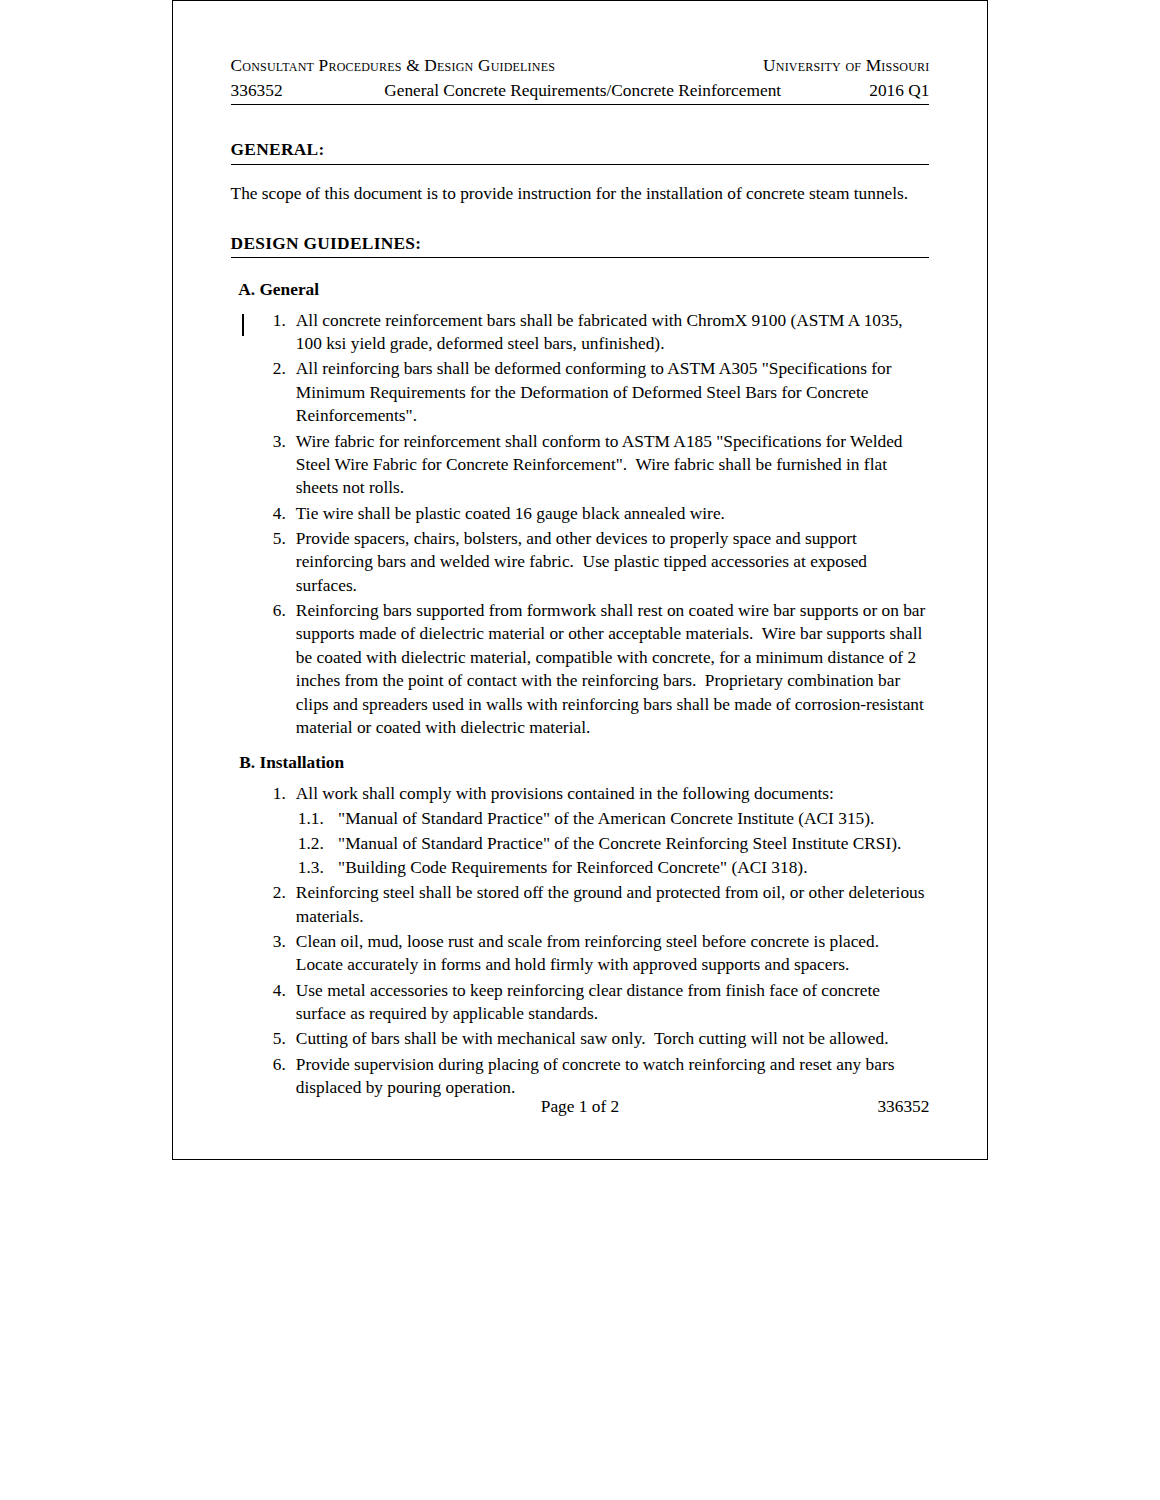Consultant Procedures & Design Guidelines
University of Missouri
336352
General Concrete Requirements/Concrete Reinforcement
2016 Q1
GENERAL:
The scope of this document is to provide instruction for the installation of concrete steam tunnels.
DESIGN GUIDELINES:
General
All concrete reinforcement bars shall be fabricated with ChromX 9100 (ASTM A 1035, 100 ksi yield grade, deformed steel bars, unfinished).
All reinforcing bars shall be deformed conforming to ASTM A305 "Specifications for Minimum Requirements for the Deformation of Deformed Steel Bars for Concrete Reinforcements".
Wire fabric for reinforcement shall conform to ASTM A185 "Specifications for Welded Steel Wire Fabric for Concrete Reinforcement". Wire fabric shall be furnished in flat sheets not rolls.
Tie wire shall be plastic coated 16 gauge black annealed wire.
Provide spacers, chairs, bolsters, and other devices to properly space and support reinforcing bars and welded wire fabric. Use plastic tipped accessories at exposed surfaces.
Reinforcing bars supported from formwork shall rest on coated wire bar supports or on bar supports made of dielectric material or other acceptable materials. Wire bar supports shall be coated with dielectric material, compatible with concrete, for a minimum distance of 2 inches from the point of contact with the reinforcing bars. Proprietary combination bar clips and spreaders used in walls with reinforcing bars shall be made of corrosion-resistant material or coated with dielectric material.
Installation
All work shall comply with provisions contained in the following documents:
1.1."Manual of Standard Practice" of the American Concrete Institute (ACI 315).
1.2."Manual of Standard Practice" of the Concrete Reinforcing Steel Institute CRSI).
1.3."Building Code Requirements for Reinforced Concrete" (ACI 318).
Reinforcing steel shall be stored off the ground and protected from oil, or other deleterious materials.
Clean oil, mud, loose rust and scale from reinforcing steel before concrete is placed. Locate accurately in forms and hold firmly with approved supports and spacers.
Use metal accessories to keep reinforcing clear distance from finish face of concrete surface as required by applicable standards.
Cutting of bars shall be with mechanical saw only. Torch cutting will not be allowed.
Provide supervision during placing of concrete to watch reinforcing and reset any bars displaced by pouring operation.
Page 1 of 2
336352